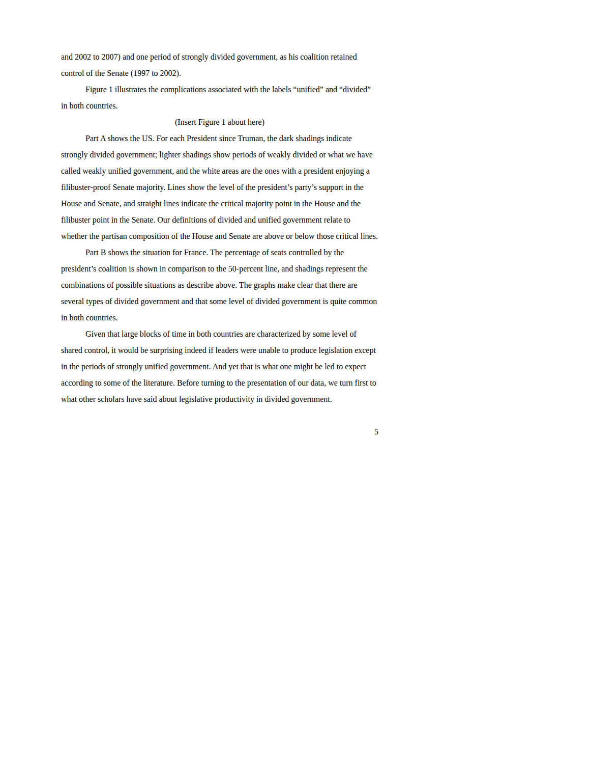and 2002 to 2007) and one period of strongly divided government, as his coalition retained control of the Senate (1997 to 2002).
Figure 1 illustrates the complications associated with the labels “unified” and “divided” in both countries.
(Insert Figure 1 about here)
Part A shows the US. For each President since Truman, the dark shadings indicate strongly divided government; lighter shadings show periods of weakly divided or what we have called weakly unified government, and the white areas are the ones with a president enjoying a filibuster-proof Senate majority. Lines show the level of the president’s party’s support in the House and Senate, and straight lines indicate the critical majority point in the House and the filibuster point in the Senate. Our definitions of divided and unified government relate to whether the partisan composition of the House and Senate are above or below those critical lines.
Part B shows the situation for France. The percentage of seats controlled by the president’s coalition is shown in comparison to the 50-percent line, and shadings represent the combinations of possible situations as describe above. The graphs make clear that there are several types of divided government and that some level of divided government is quite common in both countries.
Given that large blocks of time in both countries are characterized by some level of shared control, it would be surprising indeed if leaders were unable to produce legislation except in the periods of strongly unified government. And yet that is what one might be led to expect according to some of the literature. Before turning to the presentation of our data, we turn first to what other scholars have said about legislative productivity in divided government.
5